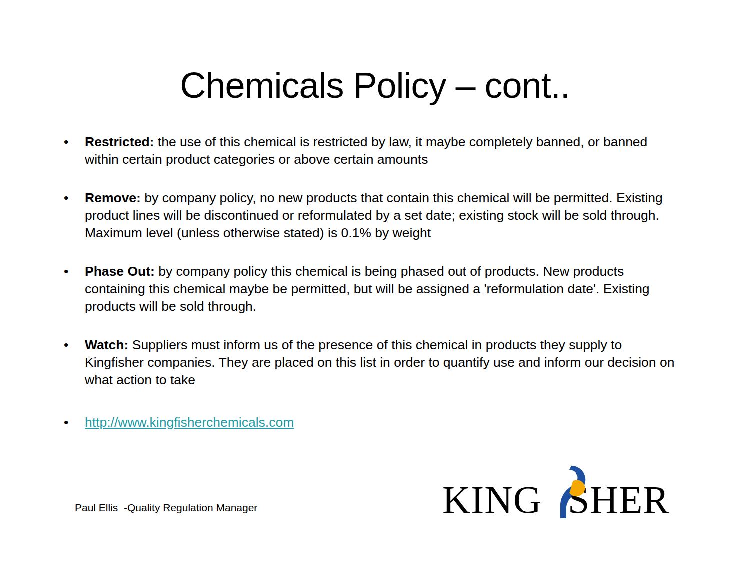Chemicals Policy – cont..
Restricted: the use of this chemical is restricted by law, it maybe completely banned, or banned within certain product categories or above certain amounts
Remove: by company policy, no new products that contain this chemical will be permitted. Existing product lines will be discontinued or reformulated by a set date; existing stock will be sold through. Maximum level (unless otherwise stated) is 0.1% by weight
Phase Out: by company policy this chemical is being phased out of products. New products containing this chemical maybe be permitted, but will be assigned a 'reformulation date'. Existing products will be sold through.
Watch: Suppliers must inform us of the presence of this chemical in products they supply to Kingfisher companies. They are placed on this list in order to quantify use and inform our decision on what action to take
http://www.kingfisherchemicals.com
Paul Ellis -Quality Regulation Manager
KING SHER